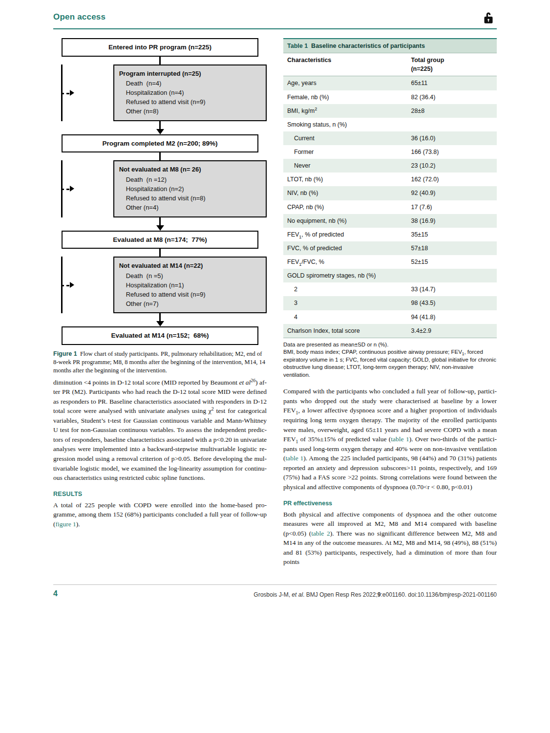Open access
Entered into PR program (n=225)
Program interrupted (n=25)
Death (n=4)
Hospitalization (n=4)
Refused to attend visit (n=9)
Other (n=8)
Program completed M2 (n=200; 89%)
Not evaluated at M8 (n= 26)
Death (n =12)
Hospitalization (n=2)
Refused to attend visit (n=8)
Other (n=4)
Evaluated at M8 (n=174; 77%)
Not evaluated at M14 (n=22)
Death (n =5)
Hospitalization (n=1)
Refused to attend visit (n=9)
Other (n=7)
Evaluated at M14 (n=152; 68%)
Figure 1 Flow chart of study participants. PR, pulmonary rehabilitation; M2, end of 8-week PR programme; M8, 8 months after the beginning of the intervention, M14, 14 months after the beginning of the intervention.
diminution <4 points in D-12 total score (MID reported by Beaumont et al26) after PR (M2). Participants who had reach the D-12 total score MID were defined as responders to PR. Baseline characteristics associated with responders in D-12 total score were analysed with univariate analyses using χ2 test for categorical variables, Student’s t-test for Gaussian continuous variable and Mann-Whitney U test for non-Gaussian continuous variables. To assess the independent predictors of responders, baseline characteristics associated with a p<0.20 in univariate analyses were implemented into a backward-stepwise multivariable logistic regression model using a removal criterion of p>0.05. Before developing the multivariable logistic model, we examined the log-linearity assumption for continuous characteristics using restricted cubic spline functions.
Results
A total of 225 people with COPD were enrolled into the home-based programme, among them 152 (68%) participants concluded a full year of follow-up (figure 1).
Table 1 Baseline characteristics of participants
| Characteristics | Total group (n=225) |
| --- | --- |
| Age, years | 65±11 |
| Female, nb (%) | 82 (36.4) |
| BMI, kg/m 2 | 28±8 |
| Smoking status, n (%) | |
| Current | 36 (16.0) |
| Former | 166 (73.8) |
| Never | 23 (10.2) |
| LTOT, nb (%) | 162 (72.0) |
| NIV, nb (%) | 92 (40.9) |
| CPAP, nb (%) | 17 (7.6) |
| No equipment, nb (%) | 38 (16.9) |
| FEV 1 , % of predicted | 35±15 |
| FVC, % of predicted | 57±18 |
| FEV 1 /FVC, % | 52±15 |
| GOLD spirometry stages, nb (%) | |
| 2 | 33 (14.7) |
| 3 | 98 (43.5) |
| 4 | 94 (41.8) |
| Charlson Index, total score | 3.4±2.9 |
Data are presented as mean±SD or n (%).
BMI, body mass index; CPAP, continuous positive airway pressure; FEV1, forced expiratory volume in 1 s; FVC, forced vital capacity; GOLD, global initiative for chronic obstructive lung disease; LTOT, long-term oxygen therapy; NIV, non-invasive ventilation.
Compared with the participants who concluded a full year of follow-up, participants who dropped out the study were characterised at baseline by a lower FEV1, a lower affective dyspnoea score and a higher proportion of individuals requiring long term oxygen therapy. The majority of the enrolled participants were males, overweight, aged 65±11 years and had severe COPD with a mean FEV1 of 35%±15% of predicted value (table 1). Over two-thirds of the participants used long-term oxygen therapy and 40% were on non-invasive ventilation (table 1). Among the 225 included participants, 98 (44%) and 70 (31%) patients reported an anxiety and depression subscores>11 points, respectively, and 169 (75%) had a FAS score >22 points. Strong correlations were found between the physical and affective components of dyspnoea (0.70<r < 0.80, p<0.01)
PR effectiveness
Both physical and affective components of dyspnoea and the other outcome measures were all improved at M2, M8 and M14 compared with baseline (p<0.05) (table 2). There was no significant difference between M2, M8 and M14 in any of the outcome measures. At M2, M8 and M14, 98 (49%), 88 (51%) and 81 (53%) participants, respectively, had a diminution of more than four points
4
Grosbois J-M, et al. BMJ Open Resp Res 2022;9:e001160. doi:10.1136/bmjresp-2021-001160